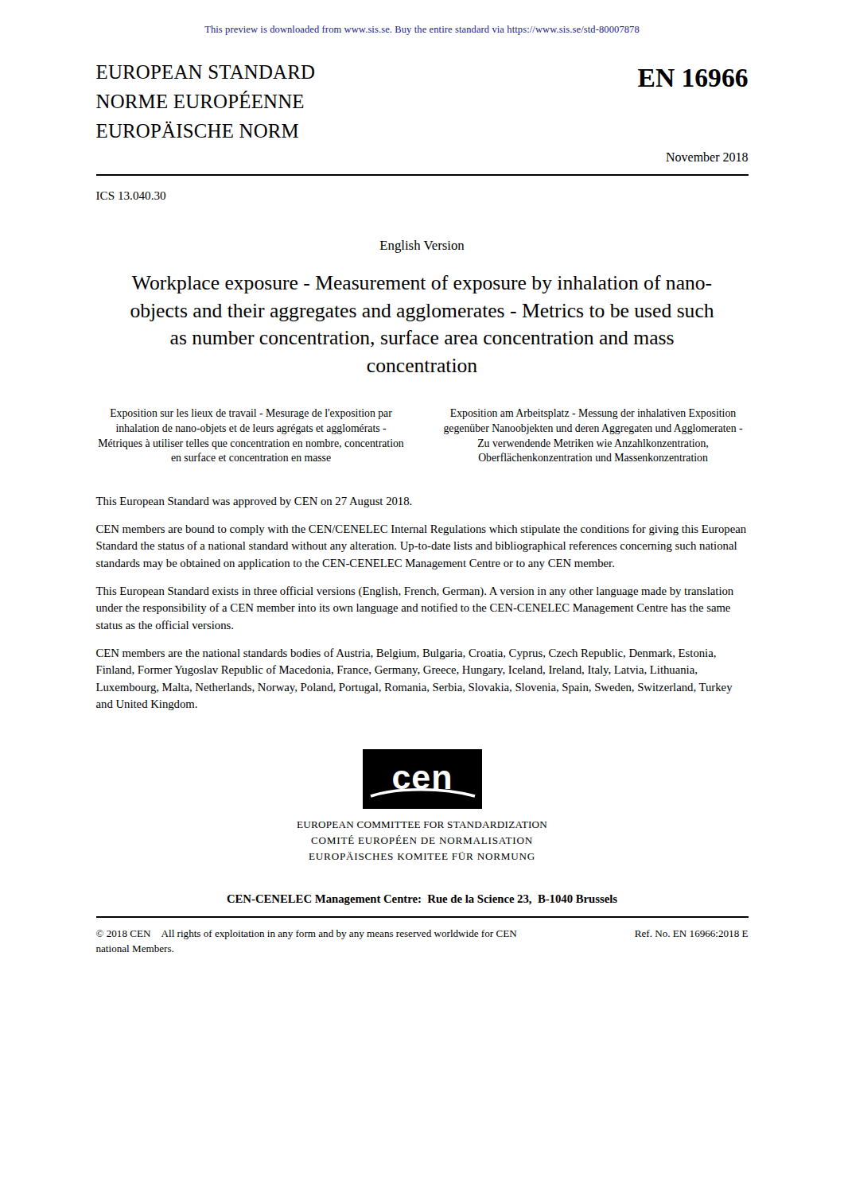This preview is downloaded from www.sis.se. Buy the entire standard via https://www.sis.se/std-80007878
EUROPEAN STANDARD NORME EUROPÉENNE EUROPÄISCHE NORM
EN 16966
November 2018
ICS 13.040.30
English Version
Workplace exposure - Measurement of exposure by inhalation of nano-objects and their aggregates and agglomerates - Metrics to be used such as number concentration, surface area concentration and mass concentration
Exposition sur les lieux de travail - Mesurage de l'exposition par inhalation de nano-objets et de leurs agrégats et agglomérats - Métriques à utiliser telles que concentration en nombre, concentration en surface et concentration en masse
Exposition am Arbeitsplatz - Messung der inhalativen Exposition gegenüber Nanoobjekten und deren Aggregaten und Agglomeraten - Zu verwendende Metriken wie Anzahlkonzentration, Oberflächenkonzentration und Massenkonzentration
This European Standard was approved by CEN on 27 August 2018.
CEN members are bound to comply with the CEN/CENELEC Internal Regulations which stipulate the conditions for giving this European Standard the status of a national standard without any alteration. Up-to-date lists and bibliographical references concerning such national standards may be obtained on application to the CEN-CENELEC Management Centre or to any CEN member.
This European Standard exists in three official versions (English, French, German). A version in any other language made by translation under the responsibility of a CEN member into its own language and notified to the CEN-CENELEC Management Centre has the same status as the official versions.
CEN members are the national standards bodies of Austria, Belgium, Bulgaria, Croatia, Cyprus, Czech Republic, Denmark, Estonia, Finland, Former Yugoslav Republic of Macedonia, France, Germany, Greece, Hungary, Iceland, Ireland, Italy, Latvia, Lithuania, Luxembourg, Malta, Netherlands, Norway, Poland, Portugal, Romania, Serbia, Slovakia, Slovenia, Spain, Sweden, Switzerland, Turkey and United Kingdom.
cen
EUROPEAN COMMITTEE FOR STANDARDIZATION
COMITÉ EUROPÉEN DE NORMALISATION
EUROPÄISCHES KOMITEE FÜR NORMUNG
CEN-CENELEC Management Centre: Rue de la Science 23, B-1040 Brussels
© 2018 CEN All rights of exploitation in any form and by any means reserved worldwide for CEN national Members.
Ref. No. EN 16966:2018 E